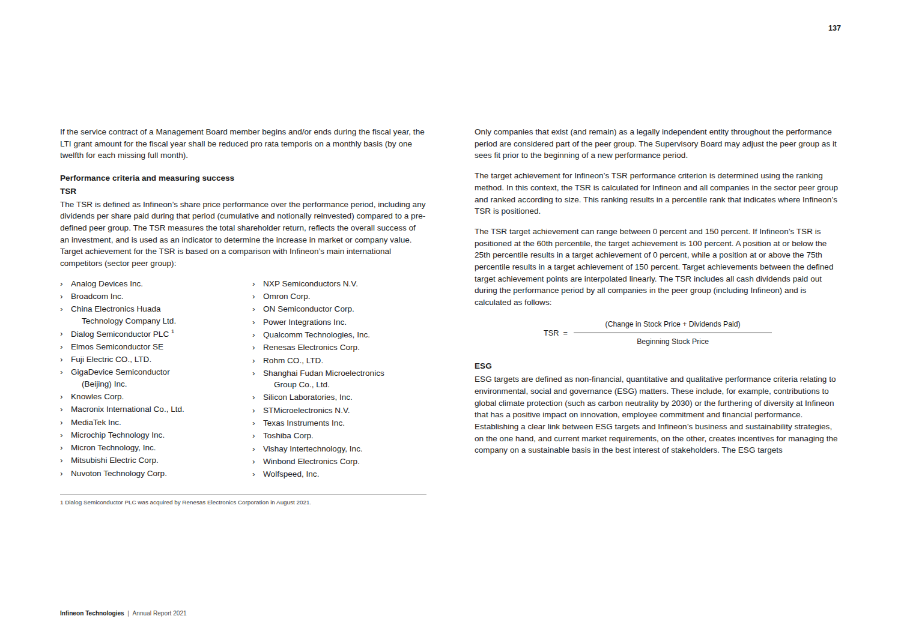137
If the service contract of a Management Board member begins and/or ends during the fiscal year, the LTI grant amount for the fiscal year shall be reduced pro rata temporis on a monthly basis (by one twelfth for each missing full month).
Performance criteria and measuring success
TSR
The TSR is defined as Infineon’s share price performance over the performance period, including any dividends per share paid during that period (cumulative and notionally reinvested) compared to a pre-defined peer group. The TSR measures the total shareholder return, reflects the overall success of an investment, and is used as an indicator to determine the increase in market or company value. Target achievement for the TSR is based on a comparison with Infineon’s main international competitors (sector peer group):
Analog Devices Inc.
Broadcom Inc.
China Electronics HuadaTechnology Company Ltd.
Dialog Semiconductor PLC 1
Elmos Semiconductor SE
Fuji Electric CO., LTD.
GigaDevice Semiconductor(Beijing) Inc.
Knowles Corp.
Macronix International Co., Ltd.
MediaTek Inc.
Microchip Technology Inc.
Micron Technology, Inc.
Mitsubishi Electric Corp.
Nuvoton Technology Corp.
NXP Semiconductors N.V.
Omron Corp.
ON Semiconductor Corp.
Power Integrations Inc.
Qualcomm Technologies, Inc.
Renesas Electronics Corp.
Rohm CO., LTD.
Shanghai Fudan MicroelectronicsGroup Co., Ltd.
Silicon Laboratories, Inc.
STMicroelectronics N.V.
Texas Instruments Inc.
Toshiba Corp.
Vishay Intertechnology, Inc.
Winbond Electronics Corp.
Wolfspeed, Inc.
1 Dialog Semiconductor PLC was acquired by Renesas Electronics Corporation in August 2021.
Only companies that exist (and remain) as a legally independent entity throughout the performance period are considered part of the peer group. The Supervisory Board may adjust the peer group as it sees fit prior to the beginning of a new performance period.
The target achievement for Infineon’s TSR performance criterion is determined using the ranking method. In this context, the TSR is calculated for Infineon and all companies in the sector peer group and ranked according to size. This ranking results in a percentile rank that indicates where Infineon’s TSR is positioned.
The TSR target achievement can range between 0 percent and 150 percent. If Infineon’s TSR is positioned at the 60th percentile, the target achievement is 100 percent. A position at or below the 25th percentile results in a target achievement of 0 percent, while a position at or above the 75th percentile results in a target achievement of 150 percent. Target achievements between the defined target achievement points are interpolated linearly. The TSR includes all cash dividends paid out during the performance period by all companies in the peer group (including Infineon) and is calculated as follows:
TSR =
(Change in Stock Price + Dividends Paid)
Beginning Stock Price
ESG
ESG targets are defined as non-financial, quantitative and qualitative performance criteria relating to environmental, social and governance (ESG) matters. These include, for example, contributions to global climate protection (such as carbon neutrality by 2030) or the furthering of diversity at Infineon that has a positive impact on innovation, employee commitment and financial performance. Establishing a clear link between ESG targets and Infineon’s business and sustainability strategies, on the one hand, and current market requirements, on the other, creates incentives for managing the company on a sustainable basis in the best interest of stakeholders. The ESG targets
Infineon Technologies | Annual Report 2021